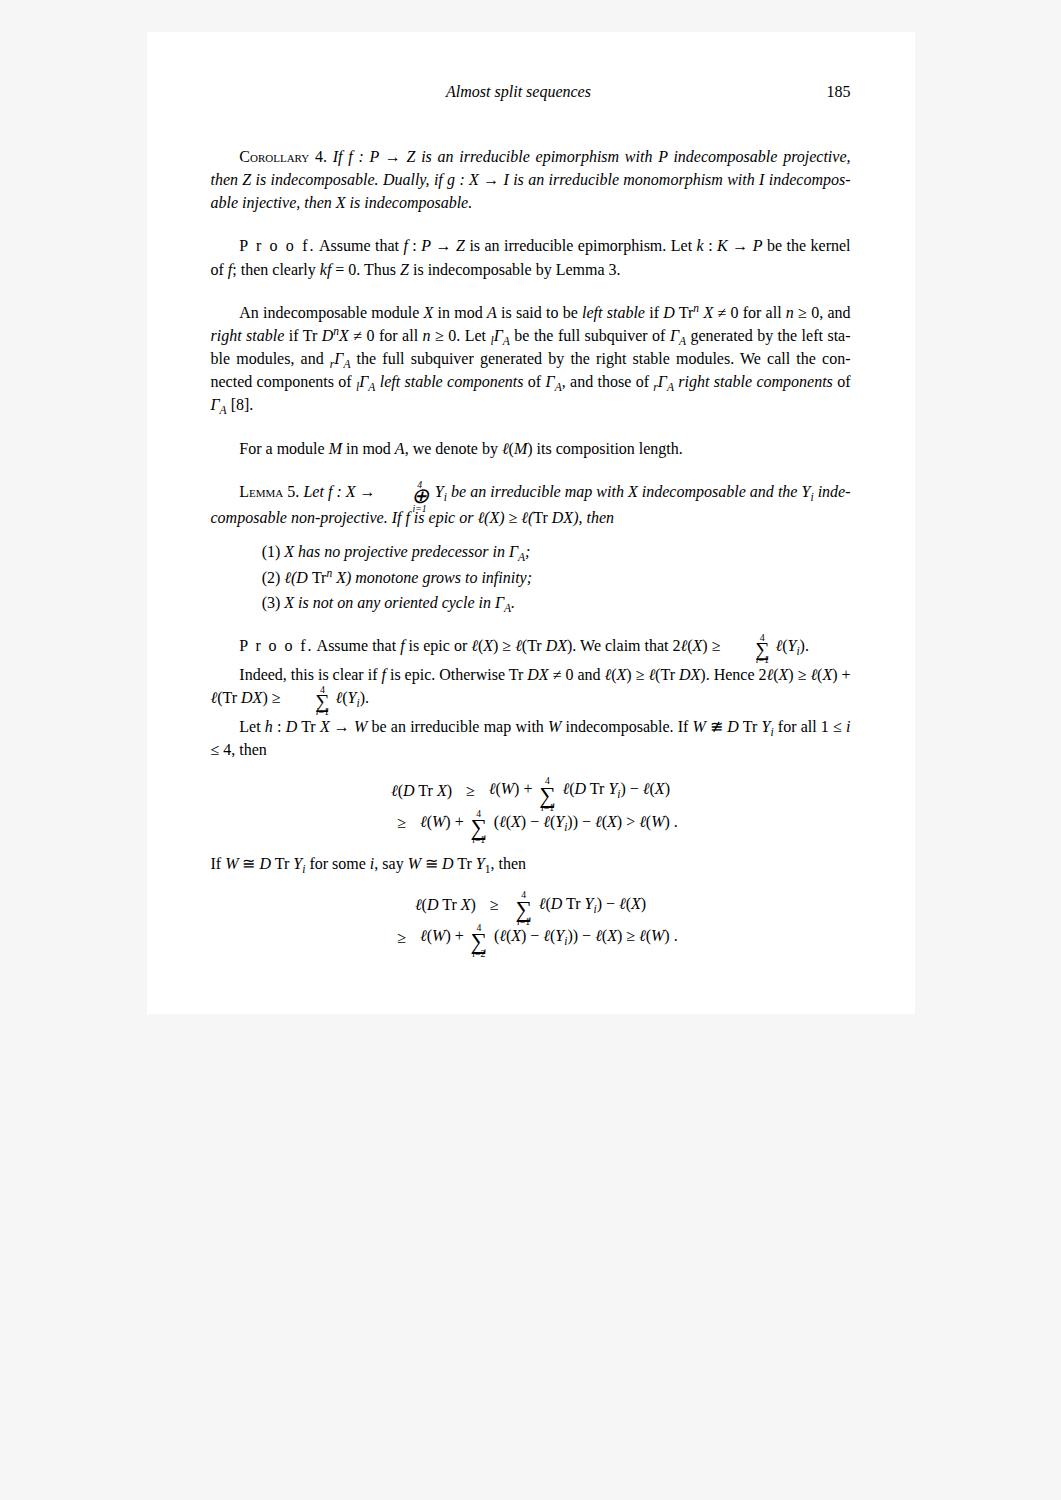Almost split sequences 185
Corollary 4. If f : P → Z is an irreducible epimorphism with P indecomposable projective, then Z is indecomposable. Dually, if g : X → I is an irreducible monomorphism with I indecomposable injective, then X is indecomposable.
P r o o f. Assume that f : P → Z is an irreducible epimorphism. Let k : K → P be the kernel of f; then clearly kf = 0. Thus Z is indecomposable by Lemma 3.
An indecomposable module X in mod A is said to be left stable if D Trn X ≠ 0 for all n ≥ 0, and right stable if Tr DnX ≠ 0 for all n ≥ 0. Let lΓA be the full subquiver of ΓA generated by the left stable modules, and rΓA the full subquiver generated by the right stable modules. We call the connected components of lΓA left stable components of ΓA, and those of rΓA right stable components of ΓA [8].
For a module M in mod A, we denote by ℓ(M) its composition length.
Lemma 5. Let f : X → ⊕4 i=1 Yi be an irreducible map with X indecomposable and the Yi indecomposable non-projective. If f is epic or ℓ(X) ≥ ℓ(Tr DX), then
(1) X has no projective predecessor in ΓA;
(2) ℓ(D Trn X) monotone grows to infinity;
(3) X is not on any oriented cycle in ΓA.
P r o o f. Assume that f is epic or ℓ(X) ≥ ℓ(Tr DX). We claim that 2ℓ(X) ≥ ∑4 i=1 ℓ(Yi).
Indeed, this is clear if f is epic. Otherwise Tr DX ≠ 0 and ℓ(X) ≥ ℓ(Tr DX). Hence 2ℓ(X) ≥ ℓ(X) + ℓ(Tr DX) ≥ ∑4 i=1 ℓ(Yi).
Let h : D Tr X → W be an irreducible map with W indecomposable. If W ≇ D Tr Yi for all 1 ≤ i ≤ 4, then
ℓ(D Tr X) ≥ ℓ(W) + ∑4 i=1 ℓ(D Tr Yi) − ℓ(X)
≥ ℓ(W) + ∑4 i=1 (ℓ(X) − ℓ(Yi)) − ℓ(X) > ℓ(W) .
If W ≅ D Tr Yi for some i, say W ≅ D Tr Y1, then
ℓ(D Tr X) ≥ ∑4 i=1 ℓ(D Tr Yi) − ℓ(X)
≥ ℓ(W) + ∑4 i=2 (ℓ(X) − ℓ(Yi)) − ℓ(X) ≥ ℓ(W) .